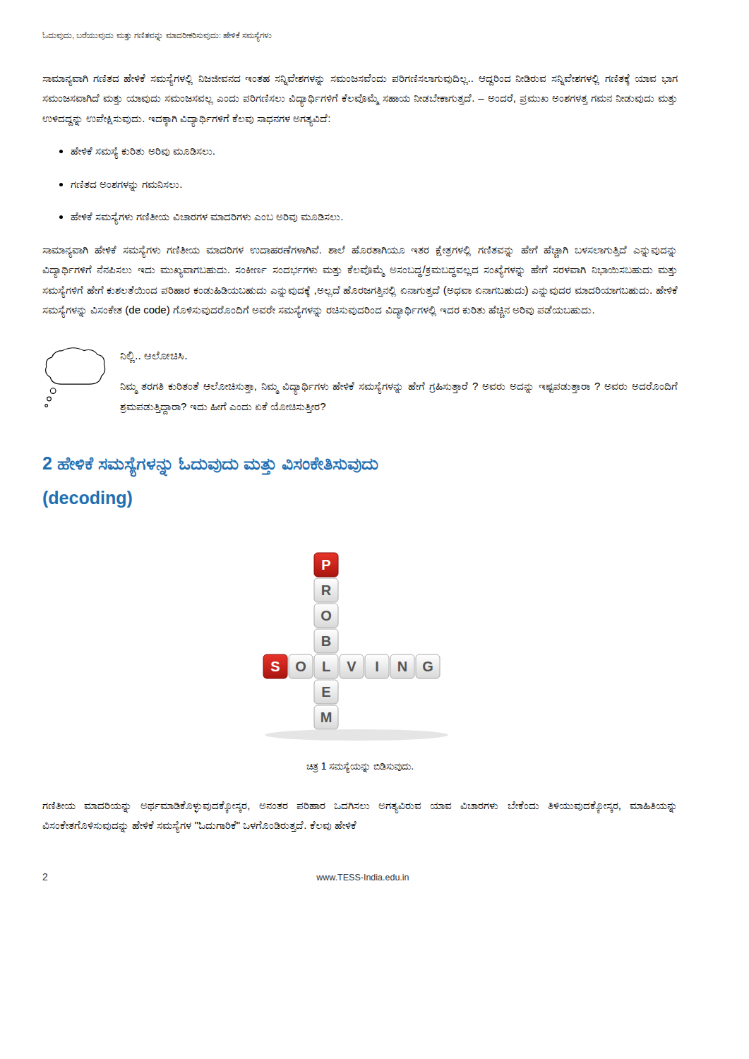ಓದುವುದು, ಬರೆಯುವುದು ಮತ್ತು ಗಣಿತವನ್ನು ಮಾದರೀಕರಿಸುವುದು: ಹೇಳಿಕೆ ಸಮಸ್ಯೆಗಳು
ಸಾಮಾನ್ಯವಾಗಿ ಗಣಿತದ ಹೇಳಿಕೆ ಸಮಸ್ಯೆಗಳಲ್ಲಿ ನಿಜಜೀವನದ ಇಂತಹ ಸನ್ನಿವೇಶಗಳನ್ನು ಸಮಂಜಸವೆಂದು ಪರಿಗಣಿಸಲಾಗುವುದಿಲ್ಲ.. ಆದ್ದರಿಂದ ನೀಡಿರುವ ಸನ್ನಿವೇಶಗಳಲ್ಲಿ ಗಣಿತಕ್ಕೆ ಯಾವ ಭಾಗ ಸಮಂಜಸವಾಗಿದೆ ಮತ್ತು ಯಾವುದು ಸಮಂಜಸವಲ್ಲ ಎಂದು ಪರಿಗಣಿಸಲು ವಿದ್ಯಾರ್ಥಿಗಳಿಗೆ ಕೆಲವೊಮ್ಮೆ ಸಹಾಯ ನೀಡಬೇಕಾಗುತ್ತದೆ. – ಅಂದರೆ, ಪ್ರಮುಖ ಅಂಶಗಳತ್ತ ಗಮನ ನೀಡುವುದು ಮತ್ತು ಉಳಿದದ್ದನ್ನು ಉಪೇಕ್ಷಿಸುವುದು. ಇದಕ್ಕಾಗಿ ವಿದ್ಯಾರ್ಥಿಗಳಿಗೆ ಕೆಲವು ಸಾಧನಗಳ ಅಗತ್ಯವಿದೆ:
ಹೇಳಿಕೆ ಸಮಸ್ಯೆ ಕುರಿತು ಅರಿವು ಮೂಡಿಸಲು.
ಗಣಿತದ ಅಂಶಗಳನ್ನು ಗಮನಿಸಲು.
ಹೇಳಿಕೆ ಸಮಸ್ಯೆಗಳು ಗಣಿತೀಯ ವಿಚಾರಗಳ ಮಾದರಿಗಳು ಎಂಬ ಅರಿವು ಮೂಡಿಸಲು.
ಸಾಮಾನ್ಯವಾಗಿ ಹೇಳಿಕೆ ಸಮಸ್ಯೆಗಳು ಗಣಿತೀಯ ಮಾದರಿಗಳ ಉದಾಹರಣೆಗಳಾಗಿವೆ. ಶಾಲೆ ಹೊರತಾಗಿಯೂ ಇತರ ಕ್ಷೇತ್ರಗಳಲ್ಲಿ ಗಣಿತವನ್ನು ಹೇಗೆ ಹೆಚ್ಚಾಗಿ ಬಳಸಲಾಗುತ್ತಿದೆ ಎನ್ನುವುದನ್ನು ವಿದ್ಯಾರ್ಥಿಗಳಿಗೆ ನೆನಪಿಸಲು ಇದು ಮುಖ್ಯವಾಗಬಹುದು. ಸಂಕೀರ್ಣ ಸಂದರ್ಭಗಳು ಮತ್ತು ಕೆಲವೊಮ್ಮೆ ಅಸಂಬದ್ಧ/ಕ್ರಮಬದ್ಧವಲ್ಲದ ಸಂಖ್ಯೆಗಳನ್ನು ಹೇಗೆ ಸರಳವಾಗಿ ನಿಭಾಯಿಸಬಹುದು ಮತ್ತು ಸಮಸ್ಯೆಗಳಿಗೆ ಹೇಗೆ ಕುಶಲತೆಯಿಂದ ಪರಿಹಾರ ಕಂಡುಹಿಡಿಯಬಹುದು ಎನ್ನುವುದಕ್ಕೆ ,ಅಲ್ಲದೆ ಹೊರಜಗತ್ತಿನಲ್ಲಿ ಏನಾಗುತ್ತದೆ (ಅಥವಾ ಏನಾಗಬಹುದು) ಎನ್ನುವುದರ ಮಾದರಿಯಾಗಬಹುದು. ಹೇಳಿಕೆ ಸಮಸ್ಯೆಗಳನ್ನು ವಿಸಂಕೇತ (de code) ಗೊಳಿಸುವುದರೊಂದಿಗೆ ಅವರೇ ಸಮಸ್ಯೆಗಳನ್ನು ರಚಿಸುವುದರಿಂದ ವಿದ್ಯಾರ್ಥಿಗಳಲ್ಲಿ ಇದರ ಕುರಿತು ಹೆಚ್ಚಿನ ಅರಿವು ಪಡೆಯಬಹುದು.
ನಿಲ್ಲಿ.. ಆಲೋಚಿಸಿ.
ನಿಮ್ಮ ತರಗತಿ ಕುರಿತಂತೆ ಆಲೋಚಿಸುತ್ತಾ, ನಿಮ್ಮ ವಿದ್ಯಾರ್ಥಿಗಳು ಹೇಳಿಕೆ ಸಮಸ್ಯೆಗಳನ್ನು ಹೇಗೆ ಗ್ರಹಿಸುತ್ತಾರೆ ? ಅವರು ಅದನ್ನು ಇಷ್ಟಪಡುತ್ತಾರಾ ? ಅವರು ಅದರೊಂದಿಗೆ ಶ್ರಮಪಡುತ್ತಿದ್ದಾರಾ? ಇದು ಹೀಗೆ ಎಂದು ಏಕೆ ಯೋಚಿಸುತ್ತೀರ?
2 ಹೇಳಿಕೆ ಸಮಸ್ಯೆಗಳನ್ನು ಓದುವುದು ಮತ್ತು ವಿಸಂಕೇತಿಸುವುದು(decoding)
P R O B L E M S O V I N G
ಚಿತ್ರ 1 ಸಮಸ್ಯೆಯನ್ನು ಬಿಡಿಸುವುದು.
ಗಣಿತೀಯ ಮಾದರಿಯನ್ನು ಅರ್ಥಮಾಡಿಕೊಳ್ಳುವುದಕ್ಕೋಸ್ಕರ, ಅನಂತರ ಪರಿಹಾರ ಒದಗಿಸಲು ಅಗತ್ಯವಿರುವ ಯಾವ ವಿಚಾರಗಳು ಬೇಕೆಂದು ತಿಳಿಯುವುದಕ್ಕೋಸ್ಕರ, ಮಾಹಿತಿಯನ್ನು ವಿಸಂಕೇತಗೊಳಿಸುವುದನ್ನು ಹೇಳಿಕೆ ಸಮಸ್ಯೆಗಳ "ಓದುಗಾರಿಕೆ" ಒಳಗೊಂಡಿರುತ್ತದೆ. ಕೆಲವು ಹೇಳಿಕೆ
2 www.TESS-India.edu.in